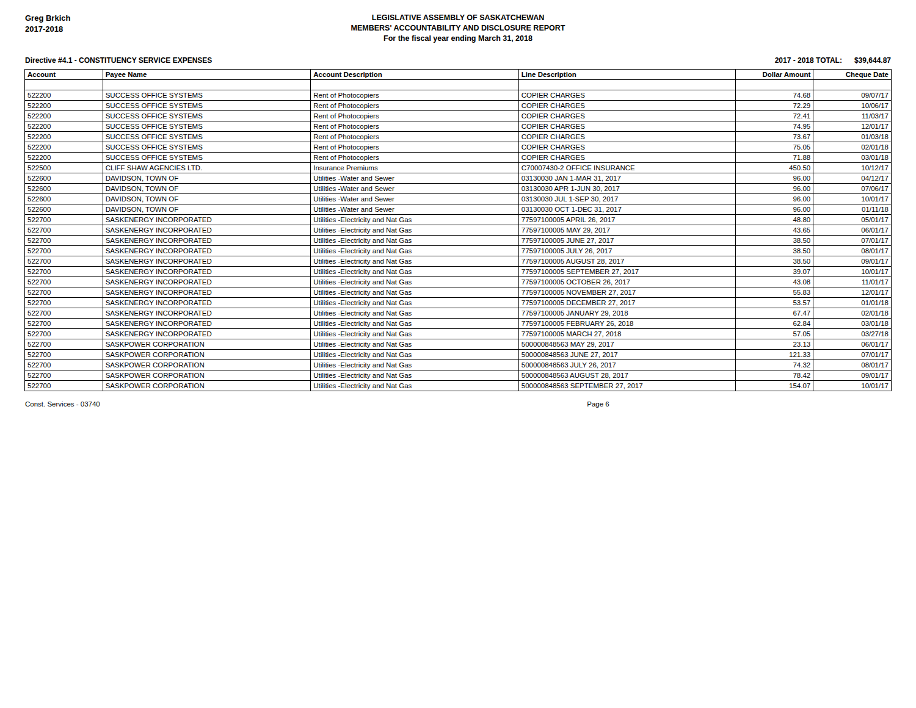| Greg Brkich 2017-2018 | LEGISLATIVE ASSEMBLY OF SASKATCHEWAN MEMBERS' ACCOUNTABILITY AND DISCLOSURE REPORT For the fiscal year ending March 31, 2018 | |
| Directive #4.1 - CONSTITUENCY SERVICE EXPENSES | 2017 - 2018 TOTAL: $39,644.87 |
| Account | Payee Name | Account Description | Line Description | Dollar Amount | Cheque Date |
| --- | --- | --- | --- | --- | --- |
| 522200 | SUCCESS OFFICE SYSTEMS | Rent of Photocopiers | COPIER CHARGES | 74.68 | 09/07/17 |
| 522200 | SUCCESS OFFICE SYSTEMS | Rent of Photocopiers | COPIER CHARGES | 72.29 | 10/06/17 |
| 522200 | SUCCESS OFFICE SYSTEMS | Rent of Photocopiers | COPIER CHARGES | 72.41 | 11/03/17 |
| 522200 | SUCCESS OFFICE SYSTEMS | Rent of Photocopiers | COPIER CHARGES | 74.95 | 12/01/17 |
| 522200 | SUCCESS OFFICE SYSTEMS | Rent of Photocopiers | COPIER CHARGES | 73.67 | 01/03/18 |
| 522200 | SUCCESS OFFICE SYSTEMS | Rent of Photocopiers | COPIER CHARGES | 75.05 | 02/01/18 |
| 522200 | SUCCESS OFFICE SYSTEMS | Rent of Photocopiers | COPIER CHARGES | 71.88 | 03/01/18 |
| 522500 | CLIFF SHAW AGENCIES LTD. | Insurance Premiums | C70007430-2 OFFICE INSURANCE | 450.50 | 10/12/17 |
| 522600 | DAVIDSON, TOWN OF | Utilities -Water and Sewer | 03130030 JAN 1-MAR 31, 2017 | 96.00 | 04/12/17 |
| 522600 | DAVIDSON, TOWN OF | Utilities -Water and Sewer | 03130030 APR 1-JUN 30, 2017 | 96.00 | 07/06/17 |
| 522600 | DAVIDSON, TOWN OF | Utilities -Water and Sewer | 03130030 JUL 1-SEP 30, 2017 | 96.00 | 10/01/17 |
| 522600 | DAVIDSON, TOWN OF | Utilities -Water and Sewer | 03130030 OCT 1-DEC 31, 2017 | 96.00 | 01/11/18 |
| 522700 | SASKENERGY INCORPORATED | Utilities -Electricity and Nat Gas | 77597100005 APRIL 26, 2017 | 48.80 | 05/01/17 |
| 522700 | SASKENERGY INCORPORATED | Utilities -Electricity and Nat Gas | 77597100005 MAY 29, 2017 | 43.65 | 06/01/17 |
| 522700 | SASKENERGY INCORPORATED | Utilities -Electricity and Nat Gas | 77597100005 JUNE 27, 2017 | 38.50 | 07/01/17 |
| 522700 | SASKENERGY INCORPORATED | Utilities -Electricity and Nat Gas | 77597100005 JULY 26, 2017 | 38.50 | 08/01/17 |
| 522700 | SASKENERGY INCORPORATED | Utilities -Electricity and Nat Gas | 77597100005 AUGUST 28, 2017 | 38.50 | 09/01/17 |
| 522700 | SASKENERGY INCORPORATED | Utilities -Electricity and Nat Gas | 77597100005 SEPTEMBER 27, 2017 | 39.07 | 10/01/17 |
| 522700 | SASKENERGY INCORPORATED | Utilities -Electricity and Nat Gas | 77597100005 OCTOBER 26, 2017 | 43.08 | 11/01/17 |
| 522700 | SASKENERGY INCORPORATED | Utilities -Electricity and Nat Gas | 77597100005 NOVEMBER 27, 2017 | 55.83 | 12/01/17 |
| 522700 | SASKENERGY INCORPORATED | Utilities -Electricity and Nat Gas | 77597100005 DECEMBER 27, 2017 | 53.57 | 01/01/18 |
| 522700 | SASKENERGY INCORPORATED | Utilities -Electricity and Nat Gas | 77597100005 JANUARY 29, 2018 | 67.47 | 02/01/18 |
| 522700 | SASKENERGY INCORPORATED | Utilities -Electricity and Nat Gas | 77597100005 FEBRUARY 26, 2018 | 62.84 | 03/01/18 |
| 522700 | SASKENERGY INCORPORATED | Utilities -Electricity and Nat Gas | 77597100005 MARCH 27, 2018 | 57.05 | 03/27/18 |
| 522700 | SASKPOWER CORPORATION | Utilities -Electricity and Nat Gas | 500000848563 MAY 29, 2017 | 23.13 | 06/01/17 |
| 522700 | SASKPOWER CORPORATION | Utilities -Electricity and Nat Gas | 500000848563 JUNE 27, 2017 | 121.33 | 07/01/17 |
| 522700 | SASKPOWER CORPORATION | Utilities -Electricity and Nat Gas | 500000848563 JULY 26, 2017 | 74.32 | 08/01/17 |
| 522700 | SASKPOWER CORPORATION | Utilities -Electricity and Nat Gas | 500000848563 AUGUST 28, 2017 | 78.42 | 09/01/17 |
| 522700 | SASKPOWER CORPORATION | Utilities -Electricity and Nat Gas | 500000848563 SEPTEMBER 27, 2017 | 154.07 | 10/01/17 |
| Const. Services - 03740 | Page 6 | |